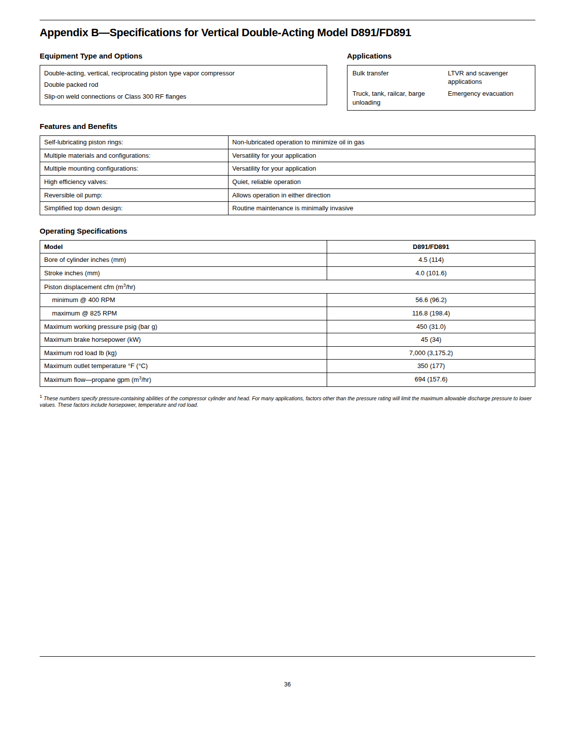Appendix B—Specifications for Vertical Double-Acting Model D891/FD891
Equipment Type and Options
| Double-acting, vertical, reciprocating piston type vapor compressor |
| Double packed rod |
| Slip-on weld connections or Class 300 RF flanges |
Applications
| Bulk transfer | LTVR and scavenger applications |
| Truck, tank, railcar, barge unloading | Emergency evacuation |
Features and Benefits
| Self-lubricating piston rings: | Non-lubricated operation to minimize oil in gas |
| Multiple materials and configurations: | Versatility for your application |
| Multiple mounting configurations: | Versatility for your application |
| High efficiency valves: | Quiet, reliable operation |
| Reversible oil pump: | Allows operation in either direction |
| Simplified top down design: | Routine maintenance is minimally invasive |
Operating Specifications
| Model | D891/FD891 |
| --- | --- |
| Bore of cylinder inches (mm) | 4.5 (114) |
| Stroke inches (mm) | 4.0 (101.6) |
| Piston displacement cfm (m 3 /hr) |
| minimum @ 400 RPM | 56.6 (96.2) |
| maximum @ 825 RPM | 116.8 (198.4) |
| Maximum working pressure psig (bar g) | 450 (31.0) |
| Maximum brake horsepower (kW) | 45 (34) |
| Maximum rod load lb (kg) | 7,000 (3,175.2) |
| Maximum outlet temperature °F (°C) | 350 (177) |
| Maximum flow—propane gpm (m 3 /hr) | 694 (157.6) |
1 These numbers specify pressure-containing abilities of the compressor cylinder and head. For many applications, factors other than the pressure rating will limit the maximum allowable discharge pressure to lower values. These factors include horsepower, temperature and rod load.
36